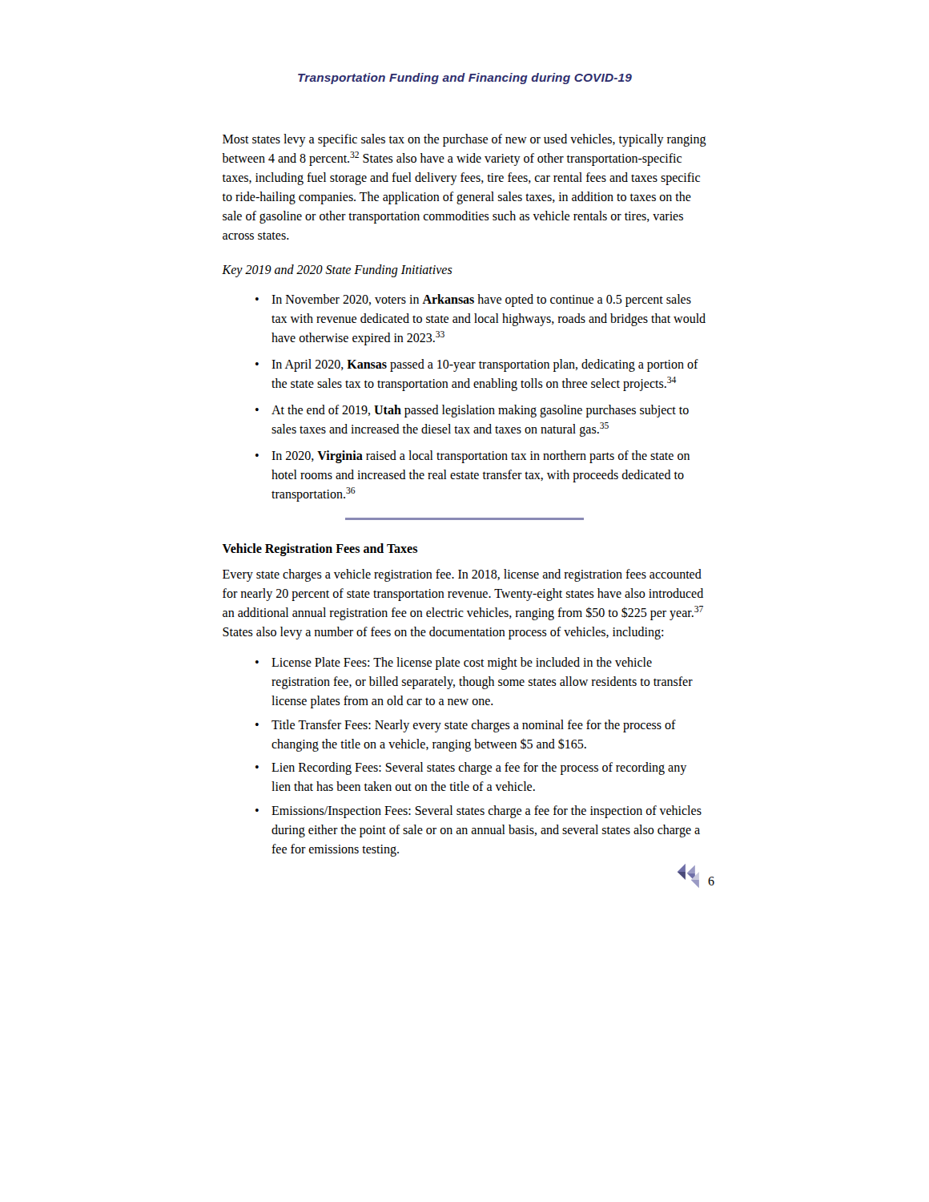Transportation Funding and Financing during COVID-19
Most states levy a specific sales tax on the purchase of new or used vehicles, typically ranging between 4 and 8 percent.32 States also have a wide variety of other transportation-specific taxes, including fuel storage and fuel delivery fees, tire fees, car rental fees and taxes specific to ride-hailing companies. The application of general sales taxes, in addition to taxes on the sale of gasoline or other transportation commodities such as vehicle rentals or tires, varies across states.
Key 2019 and 2020 State Funding Initiatives
In November 2020, voters in Arkansas have opted to continue a 0.5 percent sales tax with revenue dedicated to state and local highways, roads and bridges that would have otherwise expired in 2023.33
In April 2020, Kansas passed a 10-year transportation plan, dedicating a portion of the state sales tax to transportation and enabling tolls on three select projects.34
At the end of 2019, Utah passed legislation making gasoline purchases subject to sales taxes and increased the diesel tax and taxes on natural gas.35
In 2020, Virginia raised a local transportation tax in northern parts of the state on hotel rooms and increased the real estate transfer tax, with proceeds dedicated to transportation.36
Vehicle Registration Fees and Taxes
Every state charges a vehicle registration fee. In 2018, license and registration fees accounted for nearly 20 percent of state transportation revenue. Twenty-eight states have also introduced an additional annual registration fee on electric vehicles, ranging from $50 to $225 per year.37 States also levy a number of fees on the documentation process of vehicles, including:
License Plate Fees: The license plate cost might be included in the vehicle registration fee, or billed separately, though some states allow residents to transfer license plates from an old car to a new one.
Title Transfer Fees: Nearly every state charges a nominal fee for the process of changing the title on a vehicle, ranging between $5 and $165.
Lien Recording Fees: Several states charge a fee for the process of recording any lien that has been taken out on the title of a vehicle.
Emissions/Inspection Fees: Several states charge a fee for the inspection of vehicles during either the point of sale or on an annual basis, and several states also charge a fee for emissions testing.
6